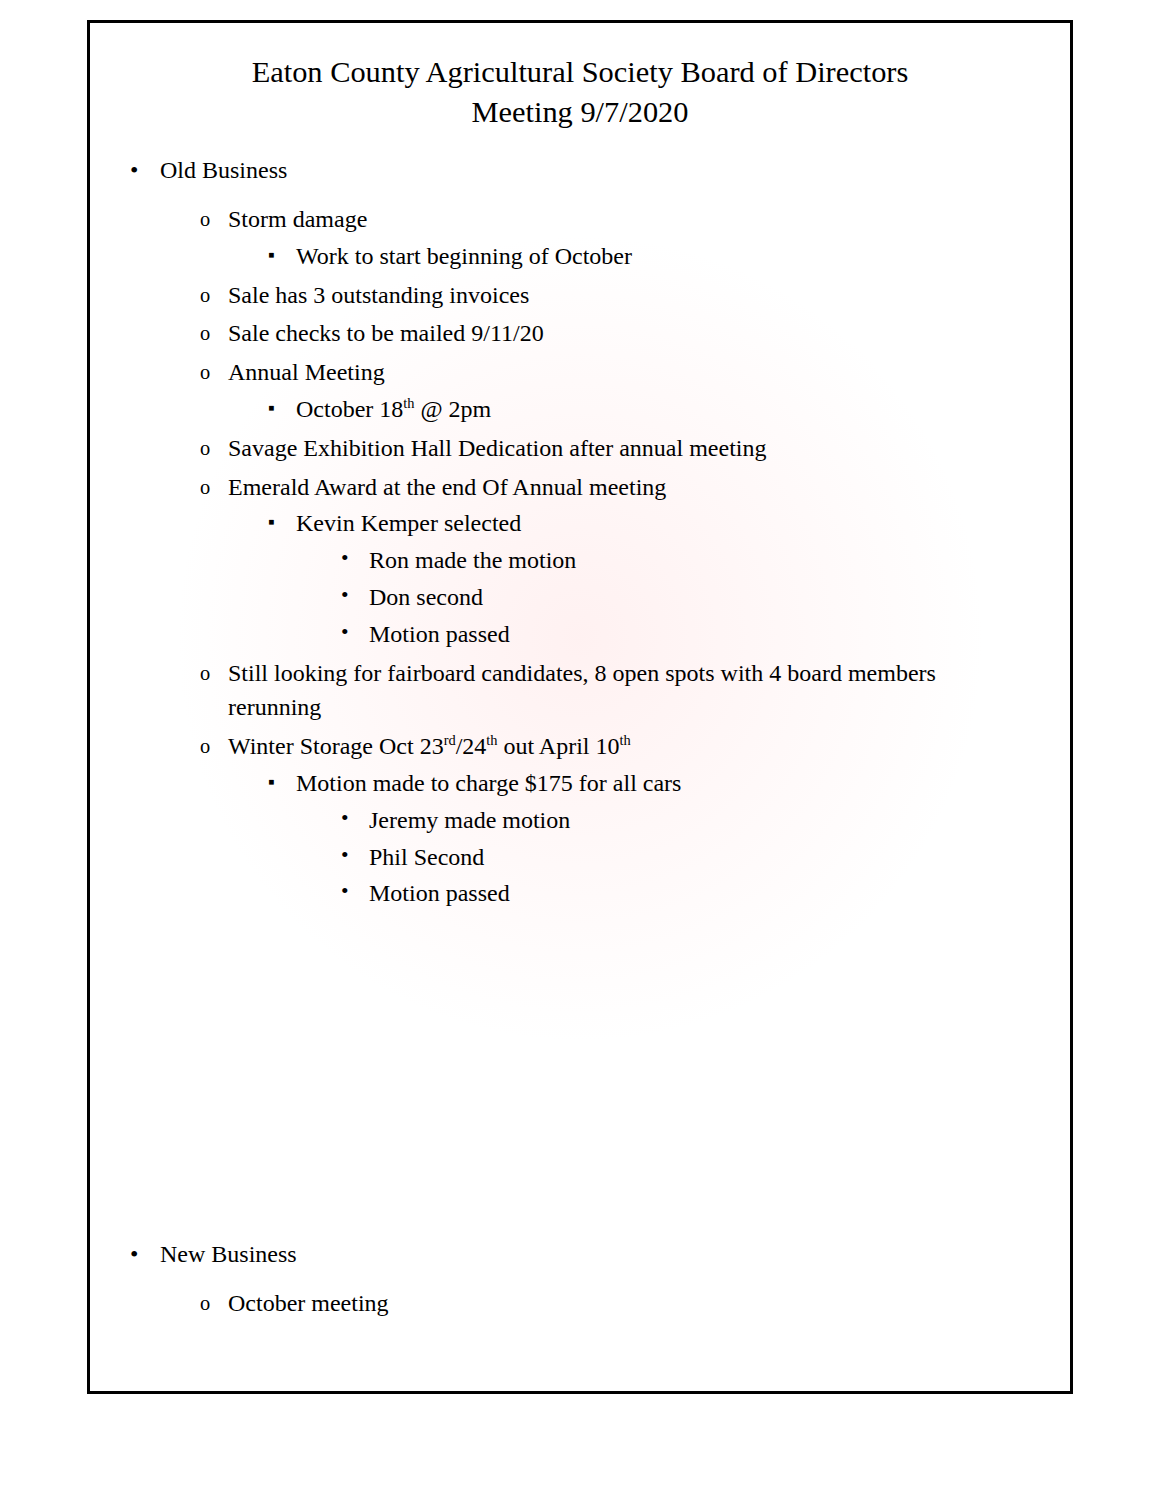Eaton County Agricultural Society Board of Directors
Meeting 9/7/2020
Old Business
Storm damage
Work to start beginning of October
Sale has 3 outstanding invoices
Sale checks to be mailed 9/11/20
Annual Meeting
October 18th @ 2pm
Savage Exhibition Hall Dedication after annual meeting
Emerald Award at the end Of Annual meeting
Kevin Kemper selected
Ron made the motion
Don second
Motion passed
Still looking for fairboard candidates, 8 open spots with 4 board members rerunning
Winter Storage Oct 23rd/24th out April 10th
Motion made to charge $175 for all cars
Jeremy made motion
Phil Second
Motion passed
New Business
October meeting